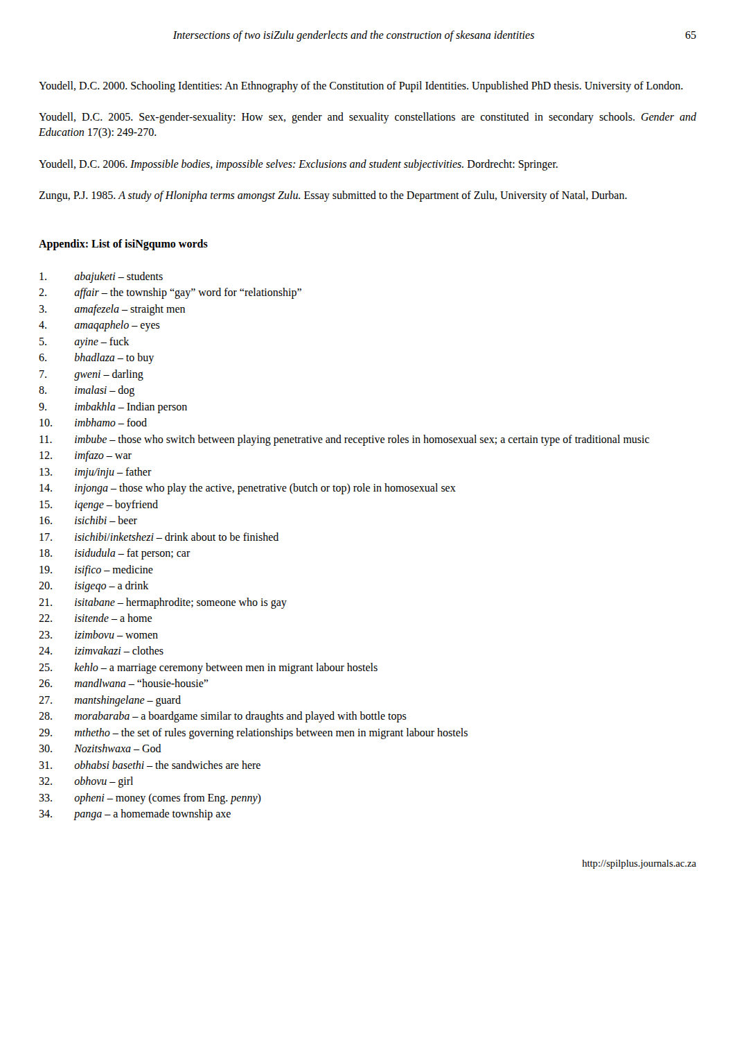Intersections of two isiZulu genderlects and the construction of skesana identities 65
Youdell, D.C. 2000. Schooling Identities: An Ethnography of the Constitution of Pupil Identities. Unpublished PhD thesis. University of London.
Youdell, D.C. 2005. Sex-gender-sexuality: How sex, gender and sexuality constellations are constituted in secondary schools. Gender and Education 17(3): 249-270.
Youdell, D.C. 2006. Impossible bodies, impossible selves: Exclusions and student subjectivities. Dordrecht: Springer.
Zungu, P.J. 1985. A study of Hlonipha terms amongst Zulu. Essay submitted to the Department of Zulu, University of Natal, Durban.
Appendix: List of isiNgqumo words
abajuketi – students
affair – the township “gay” word for “relationship”
amafezela – straight men
amaqaphelo – eyes
ayine – fuck
bhadlaza – to buy
gweni – darling
imalasi – dog
imbakhla – Indian person
imbhamo – food
imbube – those who switch between playing penetrative and receptive roles in homosexual sex; a certain type of traditional music
imfazo – war
imju/inju – father
injonga – those who play the active, penetrative (butch or top) role in homosexual sex
iqenge – boyfriend
isichibi – beer
isichibi/inketshezi – drink about to be finished
isidudula – fat person; car
isifico – medicine
isigeqo – a drink
isitabane – hermaphrodite; someone who is gay
isitende – a home
izimbovu – women
izimvakazi – clothes
kehlo – a marriage ceremony between men in migrant labour hostels
mandlwana – “housie-housie”
mantshingelane – guard
morabaraba – a boardgame similar to draughts and played with bottle tops
mthetho – the set of rules governing relationships between men in migrant labour hostels
Nozitshwaxa – God
obhabsi basethi – the sandwiches are here
obhovu – girl
opheni – money (comes from Eng. penny)
panga – a homemade township axe
http://spilplus.journals.ac.za